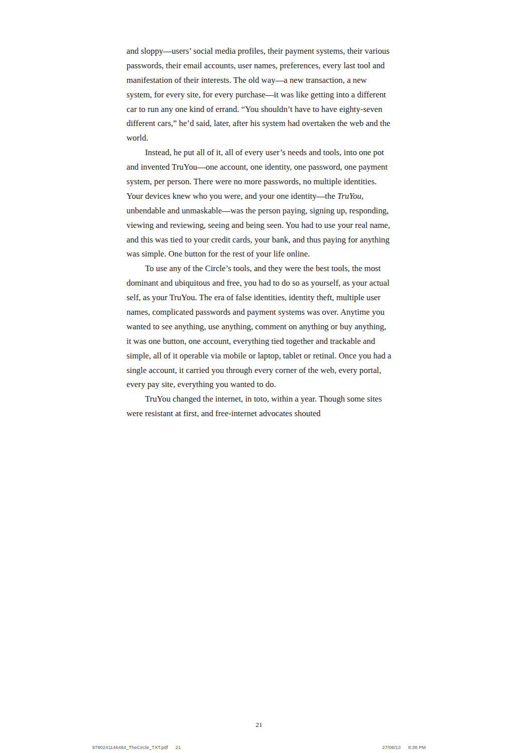and sloppy—users’ social media profiles, their payment systems, their various passwords, their email accounts, user names, preferences, every last tool and manifestation of their interests. The old way—a new transaction, a new system, for every site, for every purchase—it was like getting into a different car to run any one kind of errand. “You shouldn’t have to have eighty-seven different cars,” he’d said, later, after his system had overtaken the web and the world.
Instead, he put all of it, all of every user’s needs and tools, into one pot and invented TruYou—one account, one identity, one password, one payment system, per person. There were no more passwords, no multiple identities. Your devices knew who you were, and your one identity—the TruYou, unbendable and unmaskable—was the person paying, signing up, responding, viewing and reviewing, seeing and being seen. You had to use your real name, and this was tied to your credit cards, your bank, and thus paying for anything was simple. One button for the rest of your life online.
To use any of the Circle’s tools, and they were the best tools, the most dominant and ubiquitous and free, you had to do so as yourself, as your actual self, as your TruYou. The era of false identities, identity theft, multiple user names, complicated passwords and payment systems was over. Anytime you wanted to see anything, use anything, comment on anything or buy anything, it was one button, one account, everything tied together and trackable and simple, all of it operable via mobile or laptop, tablet or retinal. Once you had a single account, it carried you through every corner of the web, every portal, every pay site, everything you wanted to do.
TruYou changed the internet, in toto, within a year. Though some sites were resistant at first, and free-internet advocates shouted
21
9780241146484_TheCircle_TXT.pdf 21
27/08/138:38 PM